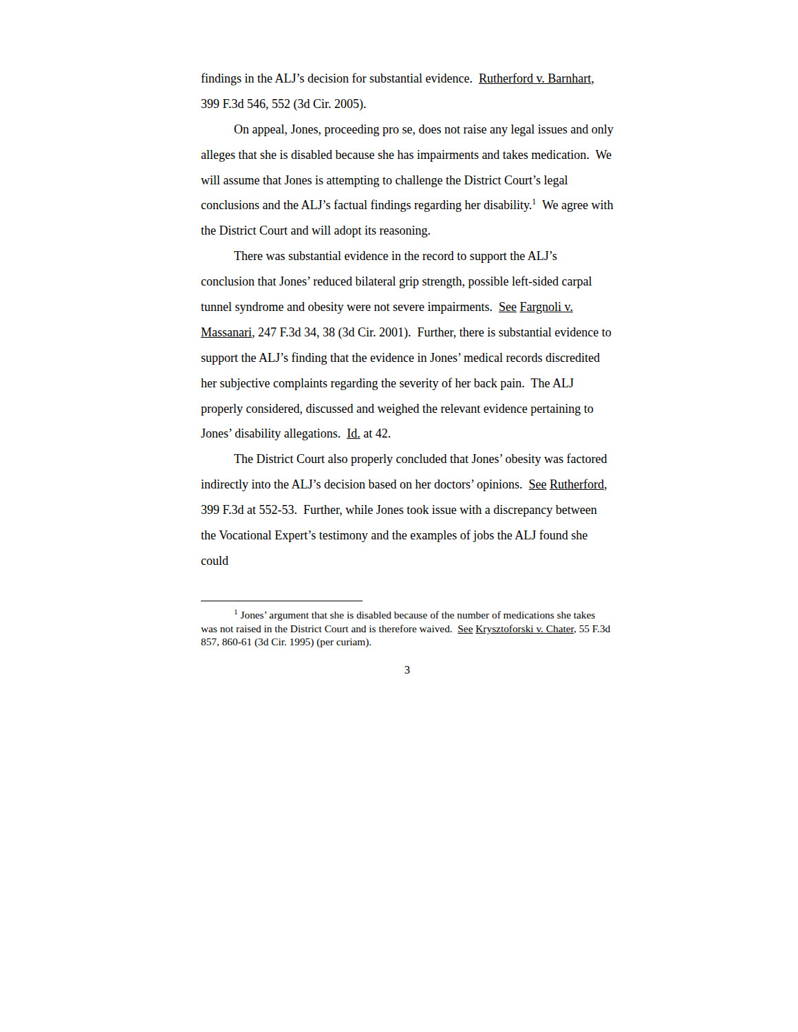findings in the ALJ’s decision for substantial evidence. Rutherford v. Barnhart, 399 F.3d 546, 552 (3d Cir. 2005).
On appeal, Jones, proceeding pro se, does not raise any legal issues and only alleges that she is disabled because she has impairments and takes medication. We will assume that Jones is attempting to challenge the District Court’s legal conclusions and the ALJ’s factual findings regarding her disability.1 We agree with the District Court and will adopt its reasoning.
There was substantial evidence in the record to support the ALJ’s conclusion that Jones’ reduced bilateral grip strength, possible left-sided carpal tunnel syndrome and obesity were not severe impairments. See Fargnoli v. Massanari, 247 F.3d 34, 38 (3d Cir. 2001). Further, there is substantial evidence to support the ALJ’s finding that the evidence in Jones’ medical records discredited her subjective complaints regarding the severity of her back pain. The ALJ properly considered, discussed and weighed the relevant evidence pertaining to Jones’ disability allegations. Id. at 42.
The District Court also properly concluded that Jones’ obesity was factored indirectly into the ALJ’s decision based on her doctors’ opinions. See Rutherford, 399 F.3d at 552-53. Further, while Jones took issue with a discrepancy between the Vocational Expert’s testimony and the examples of jobs the ALJ found she could
1 Jones’ argument that she is disabled because of the number of medications she takes was not raised in the District Court and is therefore waived. See Krysztoforski v. Chater, 55 F.3d 857, 860-61 (3d Cir. 1995) (per curiam).
3